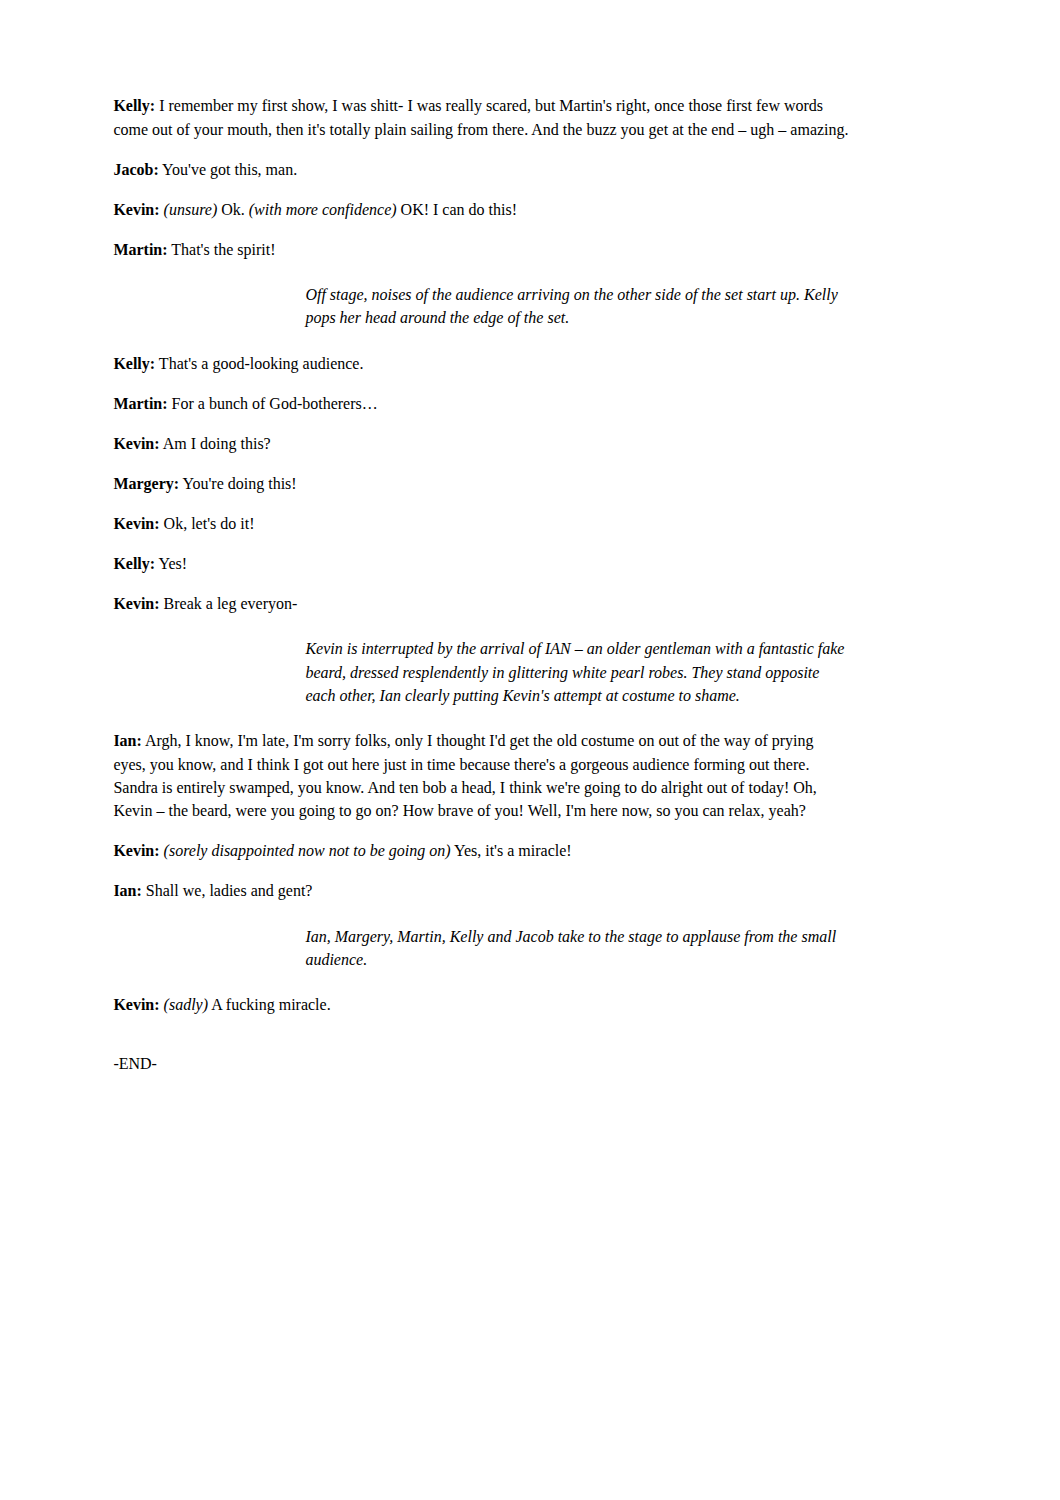Kelly: I remember my first show, I was shitt- I was really scared, but Martin's right, once those first few words come out of your mouth, then it's totally plain sailing from there. And the buzz you get at the end – ugh – amazing.
Jacob: You've got this, man.
Kevin: (unsure) Ok. (with more confidence) OK! I can do this!
Martin: That's the spirit!
Off stage, noises of the audience arriving on the other side of the set start up. Kelly pops her head around the edge of the set.
Kelly: That's a good-looking audience.
Martin: For a bunch of God-botherers…
Kevin: Am I doing this?
Margery: You're doing this!
Kevin: Ok, let's do it!
Kelly: Yes!
Kevin: Break a leg everyon-
Kevin is interrupted by the arrival of IAN – an older gentleman with a fantastic fake beard, dressed resplendently in glittering white pearl robes. They stand opposite each other, Ian clearly putting Kevin's attempt at costume to shame.
Ian: Argh, I know, I'm late, I'm sorry folks, only I thought I'd get the old costume on out of the way of prying eyes, you know, and I think I got out here just in time because there's a gorgeous audience forming out there. Sandra is entirely swamped, you know. And ten bob a head, I think we're going to do alright out of today! Oh, Kevin – the beard, were you going to go on? How brave of you! Well, I'm here now, so you can relax, yeah?
Kevin: (sorely disappointed now not to be going on) Yes, it's a miracle!
Ian: Shall we, ladies and gent?
Ian, Margery, Martin, Kelly and Jacob take to the stage to applause from the small audience.
Kevin: (sadly) A fucking miracle.
-END-